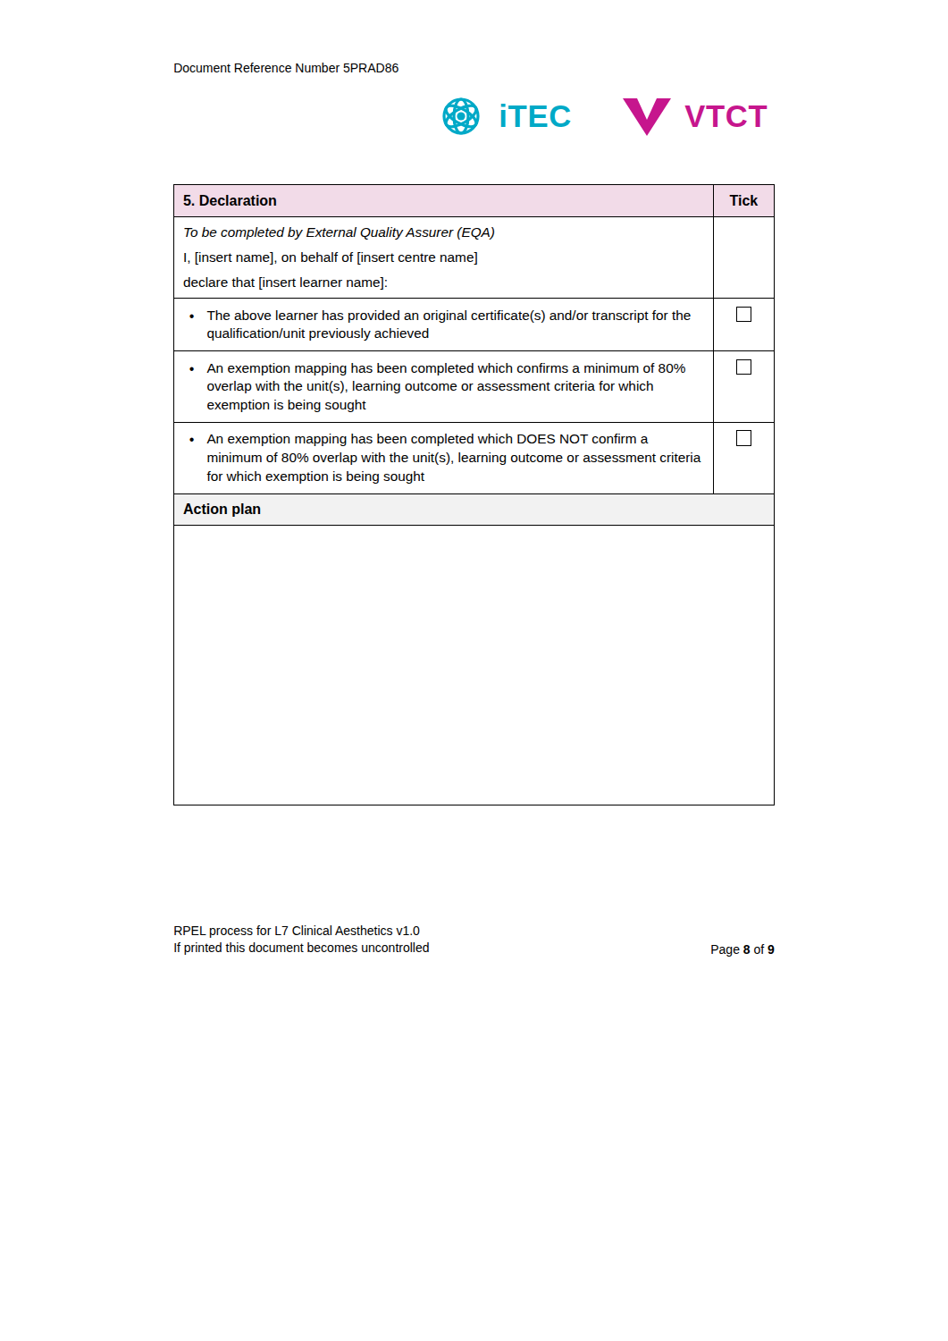Document Reference Number 5PRAD86
iTEC
VTCT
| 5. Declaration | Tick |
| --- | --- |
| To be completed by External Quality Assurer (EQA) I, [insert name], on behalf of [insert centre name] declare that [insert learner name]: | |
| The above learner has provided an original certificate(s) and/or transcript for the qualification/unit previously achieved | |
| An exemption mapping has been completed which confirms a minimum of 80% overlap with the unit(s), learning outcome or assessment criteria for which exemption is being sought | |
| An exemption mapping has been completed which DOES NOT confirm a minimum of 80% overlap with the unit(s), learning outcome or assessment criteria for which exemption is being sought | |
| Action plan |
RPEL process for L7 Clinical Aesthetics v1.0
If printed this document becomes uncontrolled
Page 8 of 9